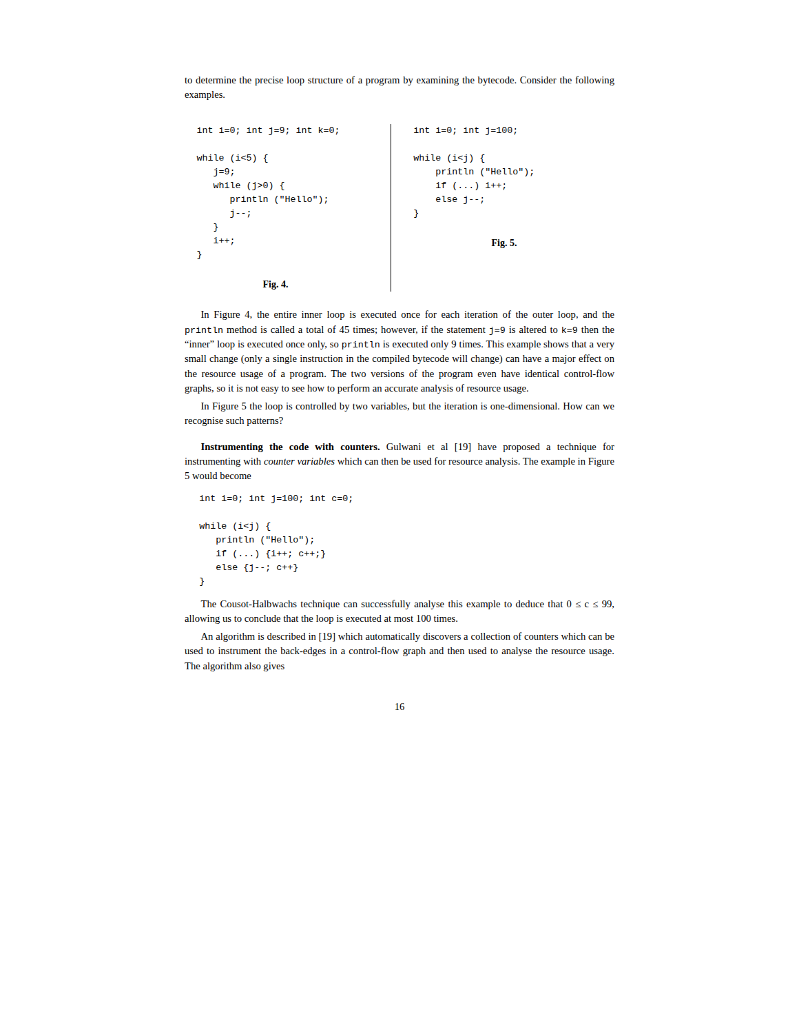to determine the precise loop structure of a program by examining the bytecode. Consider the following examples.
int i=0; int j=9; int k=0;

while (i<5) {
   j=9;
   while (j>0) {
      println ("Hello");
      j--;
   }
   i++;
}
Fig. 4.
int i=0; int j=100;

while (i<j) {
    println ("Hello");
    if (...) i++;
    else j--;
}
Fig. 5.
In Figure 4, the entire inner loop is executed once for each iteration of the outer loop, and the println method is called a total of 45 times; however, if the statement j=9 is altered to k=9 then the “inner” loop is executed once only, so println is executed only 9 times. This example shows that a very small change (only a single instruction in the compiled bytecode will change) can have a major effect on the resource usage of a program. The two versions of the program even have identical control-flow graphs, so it is not easy to see how to perform an accurate analysis of resource usage.
In Figure 5 the loop is controlled by two variables, but the iteration is one-dimensional. How can we recognise such patterns?
Instrumenting the code with counters. Gulwani et al [19] have proposed a technique for instrumenting with counter variables which can then be used for resource analysis. The example in Figure 5 would become
int i=0; int j=100; int c=0;

while (i<j) {
   println ("Hello");
   if (...) {i++; c++;}
   else {j--; c++}
}
The Cousot-Halbwachs technique can successfully analyse this example to deduce that 0 ≤ c ≤ 99, allowing us to conclude that the loop is executed at most 100 times.
An algorithm is described in [19] which automatically discovers a collection of counters which can be used to instrument the back-edges in a control-flow graph and then used to analyse the resource usage. The algorithm also gives
16